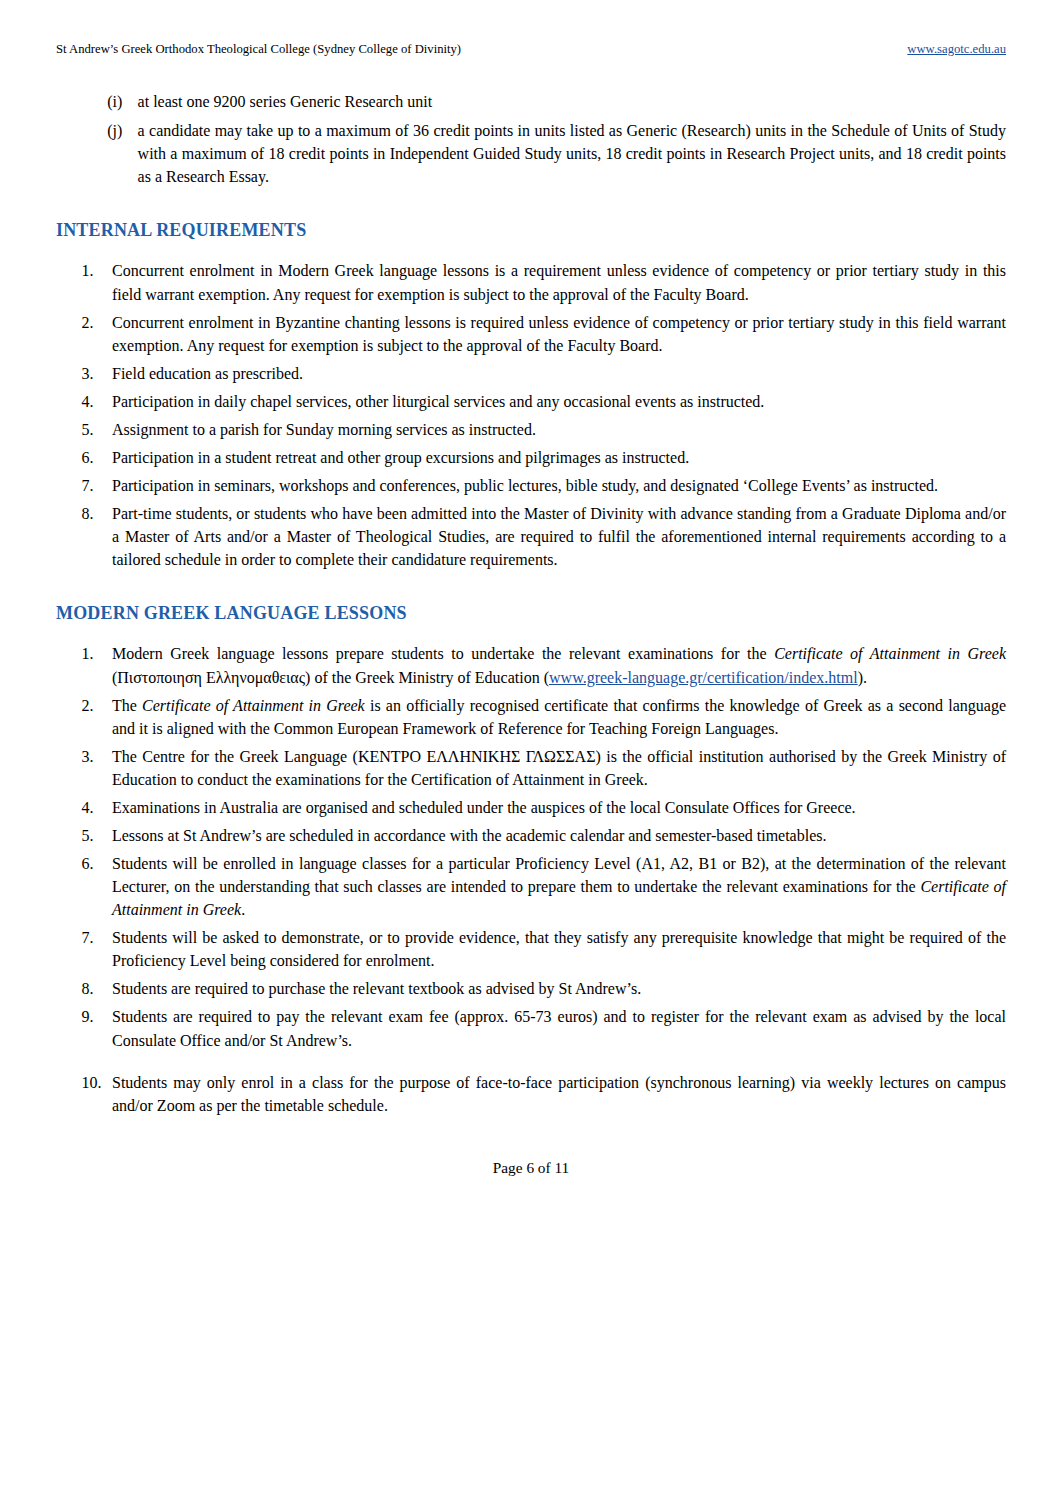St Andrew’s Greek Orthodox Theological College (Sydney College of Divinity) www.sagotc.edu.au
(i) at least one 9200 series Generic Research unit
(j) a candidate may take up to a maximum of 36 credit points in units listed as Generic (Research) units in the Schedule of Units of Study with a maximum of 18 credit points in Independent Guided Study units, 18 credit points in Research Project units, and 18 credit points as a Research Essay.
INTERNAL REQUIREMENTS
Concurrent enrolment in Modern Greek language lessons is a requirement unless evidence of competency or prior tertiary study in this field warrant exemption. Any request for exemption is subject to the approval of the Faculty Board.
Concurrent enrolment in Byzantine chanting lessons is required unless evidence of competency or prior tertiary study in this field warrant exemption. Any request for exemption is subject to the approval of the Faculty Board.
Field education as prescribed.
Participation in daily chapel services, other liturgical services and any occasional events as instructed.
Assignment to a parish for Sunday morning services as instructed.
Participation in a student retreat and other group excursions and pilgrimages as instructed.
Participation in seminars, workshops and conferences, public lectures, bible study, and designated ‘College Events’ as instructed.
Part-time students, or students who have been admitted into the Master of Divinity with advance standing from a Graduate Diploma and/or a Master of Arts and/or a Master of Theological Studies, are required to fulfil the aforementioned internal requirements according to a tailored schedule in order to complete their candidature requirements.
MODERN GREEK LANGUAGE LESSONS
Modern Greek language lessons prepare students to undertake the relevant examinations for the Certificate of Attainment in Greek (Πιστοποιηση Ελληνομαθειας) of the Greek Ministry of Education (www.greek-language.gr/certification/index.html).
The Certificate of Attainment in Greek is an officially recognised certificate that confirms the knowledge of Greek as a second language and it is aligned with the Common European Framework of Reference for Teaching Foreign Languages.
The Centre for the Greek Language (ΚΕΝΤΡΟ ΕΛΛΗΝΙΚΗΣ ΓΛΩΣΣΑΣ) is the official institution authorised by the Greek Ministry of Education to conduct the examinations for the Certification of Attainment in Greek.
Examinations in Australia are organised and scheduled under the auspices of the local Consulate Offices for Greece.
Lessons at St Andrew’s are scheduled in accordance with the academic calendar and semester-based timetables.
Students will be enrolled in language classes for a particular Proficiency Level (A1, A2, B1 or B2), at the determination of the relevant Lecturer, on the understanding that such classes are intended to prepare them to undertake the relevant examinations for the Certificate of Attainment in Greek.
Students will be asked to demonstrate, or to provide evidence, that they satisfy any prerequisite knowledge that might be required of the Proficiency Level being considered for enrolment.
Students are required to purchase the relevant textbook as advised by St Andrew’s.
Students are required to pay the relevant exam fee (approx. 65-73 euros) and to register for the relevant exam as advised by the local Consulate Office and/or St Andrew’s.
Students may only enrol in a class for the purpose of face-to-face participation (synchronous learning) via weekly lectures on campus and/or Zoom as per the timetable schedule.
Page 6 of 11